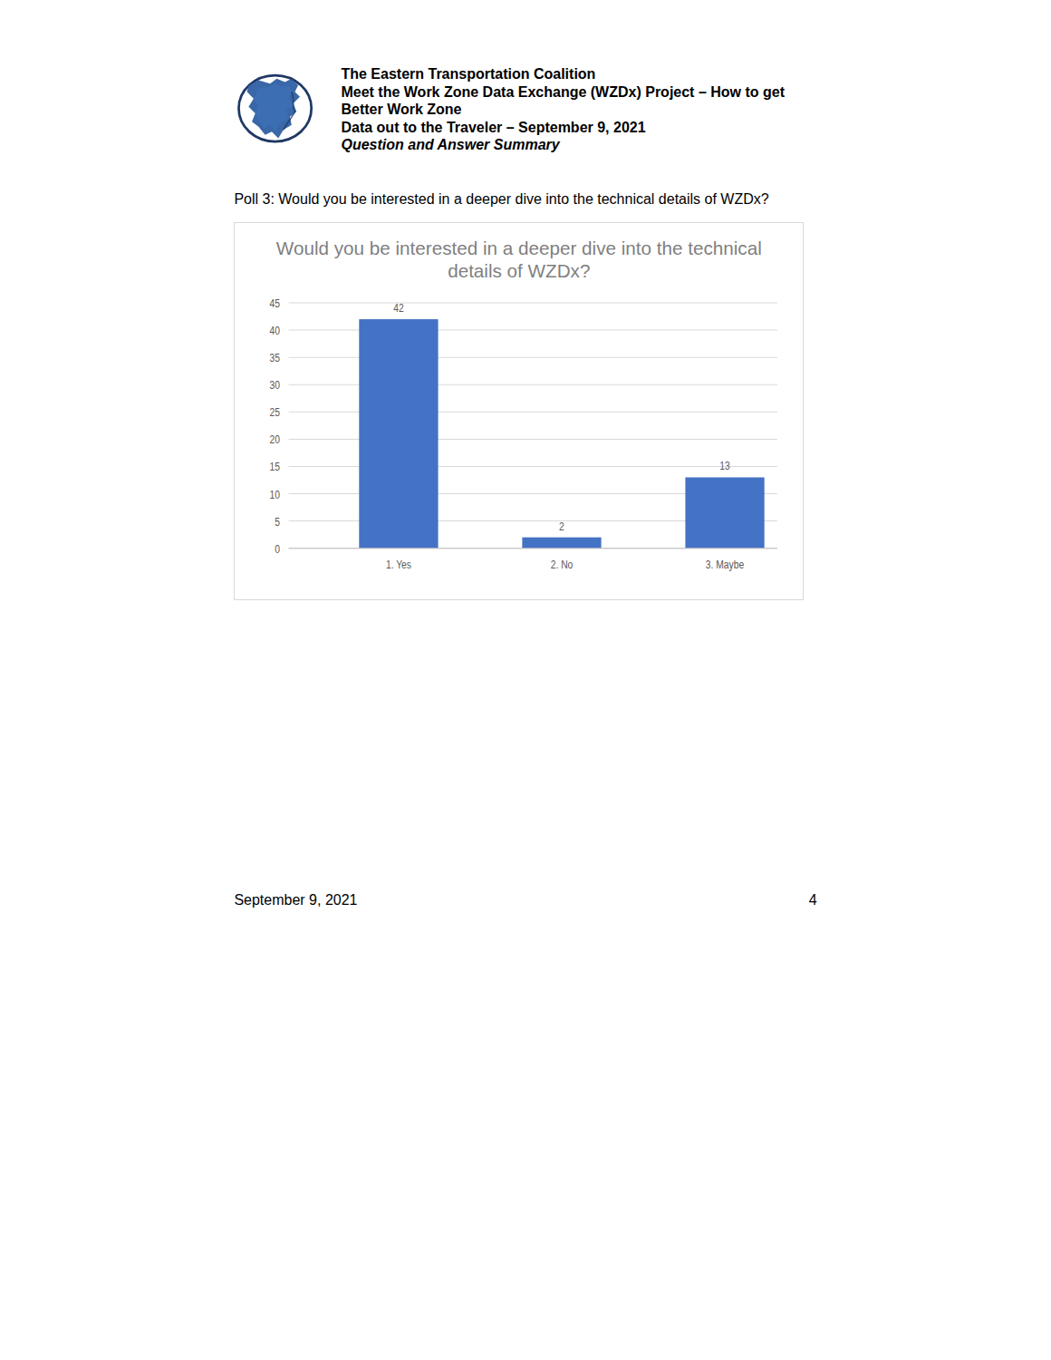The Eastern Transportation Coalition
Meet the Work Zone Data Exchange (WZDx) Project – How to get Better Work Zone
Data out to the Traveler – September 9, 2021
Question and Answer Summary
Poll 3: Would you be interested in a deeper dive into the technical details of WZDx?
Would you be interested in a deeper dive into the technical
details of WZDx?
Plot geometry: y-axis: 0 at y=290, 45 at y=20 => scale = (290-20)/45 = 6 px per unit gridlines every 5 units 45 40 35 30 25 20 15 10 5 0 42 2 13 1. Yes 2. No 3. Maybe
September 9, 2021
4